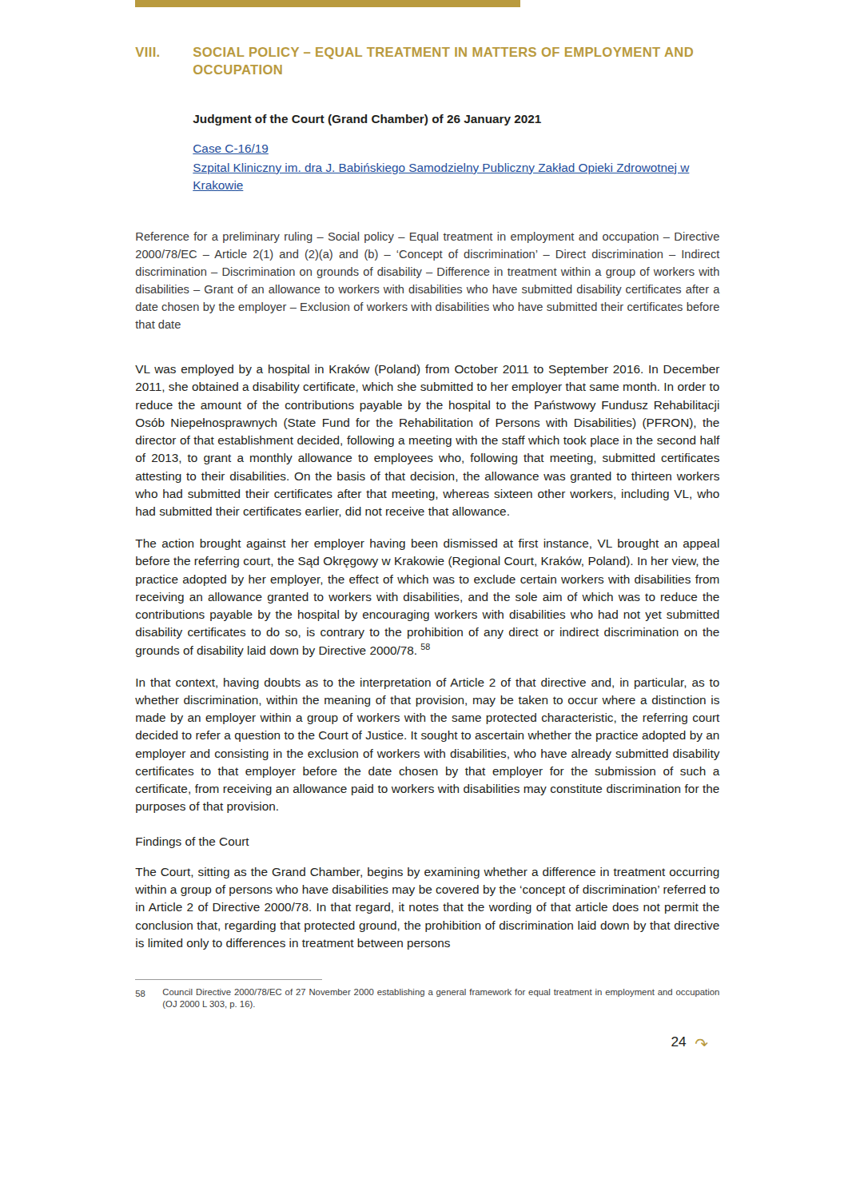VIII. SOCIAL POLICY – EQUAL TREATMENT IN MATTERS OF EMPLOYMENT AND OCCUPATION
Judgment of the Court (Grand Chamber) of 26 January 2021
Case C-16/19
Szpital Kliniczny im. dra J. Babińskiego Samodzielny Publiczny Zakład Opieki Zdrowotnej w Krakowie
Reference for a preliminary ruling – Social policy – Equal treatment in employment and occupation – Directive 2000/78/EC – Article 2(1) and (2)(a) and (b) – ‘Concept of discrimination’ – Direct discrimination – Indirect discrimination – Discrimination on grounds of disability – Difference in treatment within a group of workers with disabilities – Grant of an allowance to workers with disabilities who have submitted disability certificates after a date chosen by the employer – Exclusion of workers with disabilities who have submitted their certificates before that date
VL was employed by a hospital in Kraków (Poland) from October 2011 to September 2016. In December 2011, she obtained a disability certificate, which she submitted to her employer that same month. In order to reduce the amount of the contributions payable by the hospital to the Państwowy Fundusz Rehabilitacji Osób Niepełnosprawnych (State Fund for the Rehabilitation of Persons with Disabilities) (PFRON), the director of that establishment decided, following a meeting with the staff which took place in the second half of 2013, to grant a monthly allowance to employees who, following that meeting, submitted certificates attesting to their disabilities. On the basis of that decision, the allowance was granted to thirteen workers who had submitted their certificates after that meeting, whereas sixteen other workers, including VL, who had submitted their certificates earlier, did not receive that allowance.
The action brought against her employer having been dismissed at first instance, VL brought an appeal before the referring court, the Sąd Okręgowy w Krakowie (Regional Court, Kraków, Poland). In her view, the practice adopted by her employer, the effect of which was to exclude certain workers with disabilities from receiving an allowance granted to workers with disabilities, and the sole aim of which was to reduce the contributions payable by the hospital by encouraging workers with disabilities who had not yet submitted disability certificates to do so, is contrary to the prohibition of any direct or indirect discrimination on the grounds of disability laid down by Directive 2000/78. 58
In that context, having doubts as to the interpretation of Article 2 of that directive and, in particular, as to whether discrimination, within the meaning of that provision, may be taken to occur where a distinction is made by an employer within a group of workers with the same protected characteristic, the referring court decided to refer a question to the Court of Justice. It sought to ascertain whether the practice adopted by an employer and consisting in the exclusion of workers with disabilities, who have already submitted disability certificates to that employer before the date chosen by that employer for the submission of such a certificate, from receiving an allowance paid to workers with disabilities may constitute discrimination for the purposes of that provision.
Findings of the Court
The Court, sitting as the Grand Chamber, begins by examining whether a difference in treatment occurring within a group of persons who have disabilities may be covered by the ‘concept of discrimination’ referred to in Article 2 of Directive 2000/78. In that regard, it notes that the wording of that article does not permit the conclusion that, regarding that protected ground, the prohibition of discrimination laid down by that directive is limited only to differences in treatment between persons
58
Council Directive 2000/78/EC of 27 November 2000 establishing a general framework for equal treatment in employment and occupation (OJ 2000 L 303, p. 16).
24 ↶